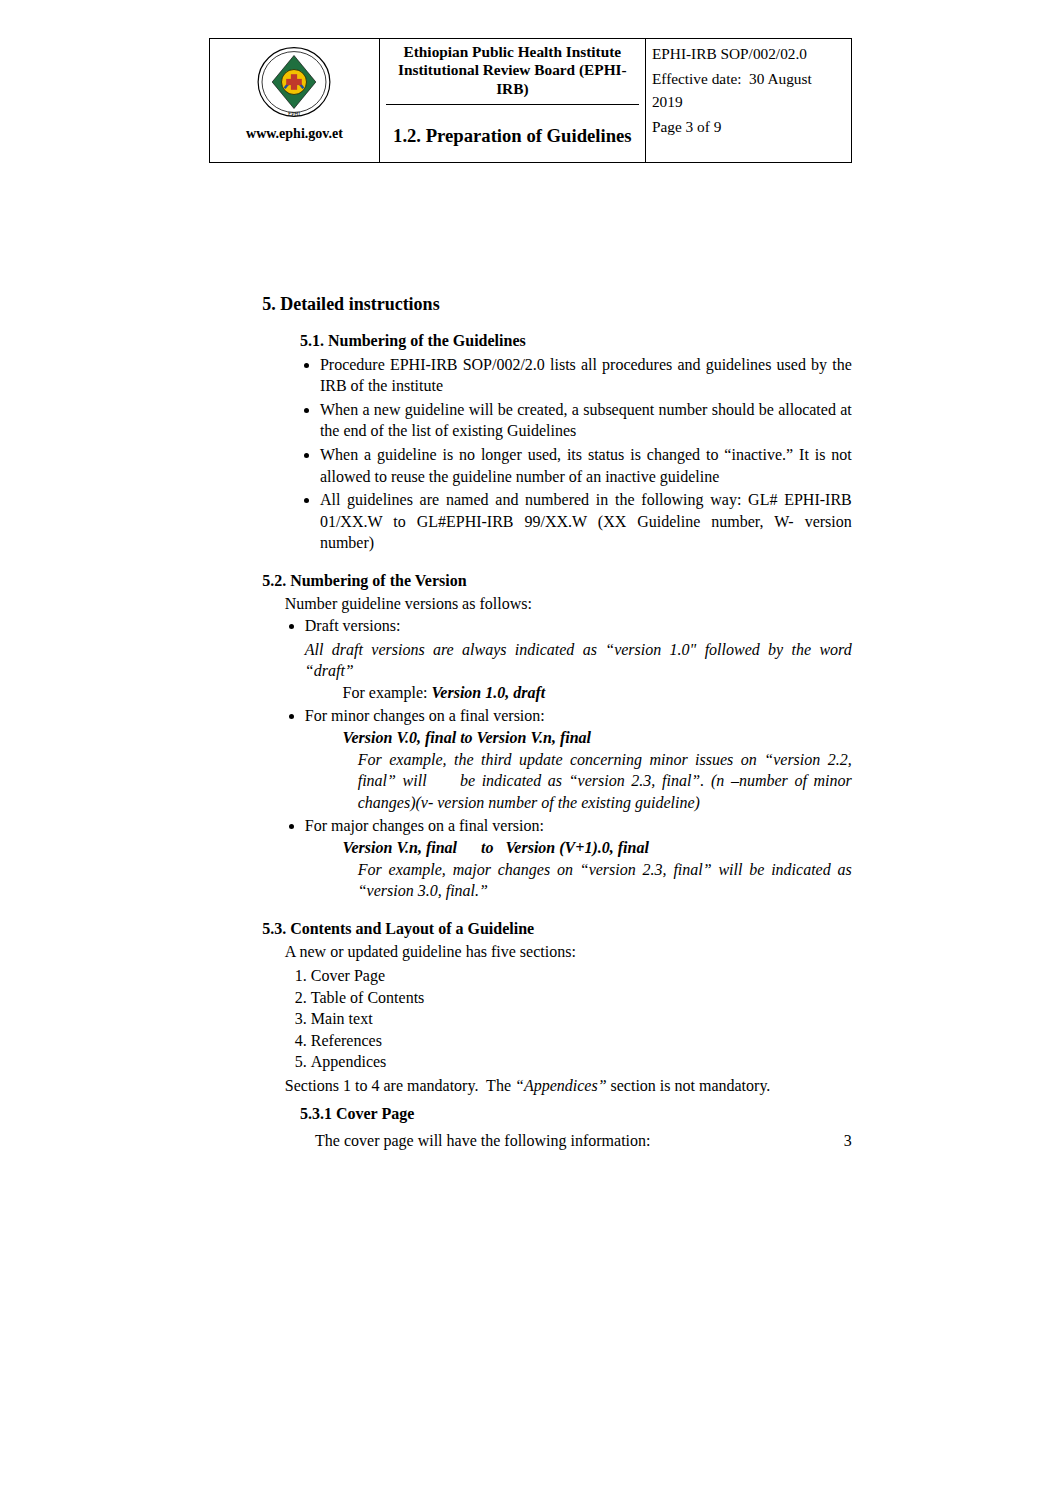| EPHI www.ephi.gov.et | Ethiopian Public Health Institute Institutional Review Board (EPHI-IRB) 1.2. Preparation of Guidelines | EPHI-IRB SOP/002/02.0 Effective date: 30 August 2019 Page 3 of 9 |
5. Detailed instructions
5.1. Numbering of the Guidelines
Procedure EPHI-IRB SOP/002/2.0 lists all procedures and guidelines used by the IRB of the institute
When a new guideline will be created, a subsequent number should be allocated at the end of the list of existing Guidelines
When a guideline is no longer used, its status is changed to “inactive.” It is not allowed to reuse the guideline number of an inactive guideline
All guidelines are named and numbered in the following way: GL# EPHI-IRB 01/XX.W to GL#EPHI-IRB 99/XX.W (XX Guideline number, W- version number)
5.2. Numbering of the Version
Number guideline versions as follows:
Draft versions:
All draft versions are always indicated as “version 1.0" followed by the word “draft”
For example: Version 1.0, draft
For minor changes on a final version:
Version V.0, final to Version V.n, final
For example, the third update concerning minor issues on “version 2.2, final” will be indicated as “version 2.3, final”. (n –number of minor changes)(v- version number of the existing guideline)
For major changes on a final version:
Version V.n, final to Version (V+1).0, final
For example, major changes on “version 2.3, final” will be indicated as “version 3.0, final.”
5.3. Contents and Layout of a Guideline
A new or updated guideline has five sections:
Cover Page
Table of Contents
Main text
References
Appendices
Sections 1 to 4 are mandatory. The “Appendices” section is not mandatory.
5.3.1 Cover Page
The cover page will have the following information:
3